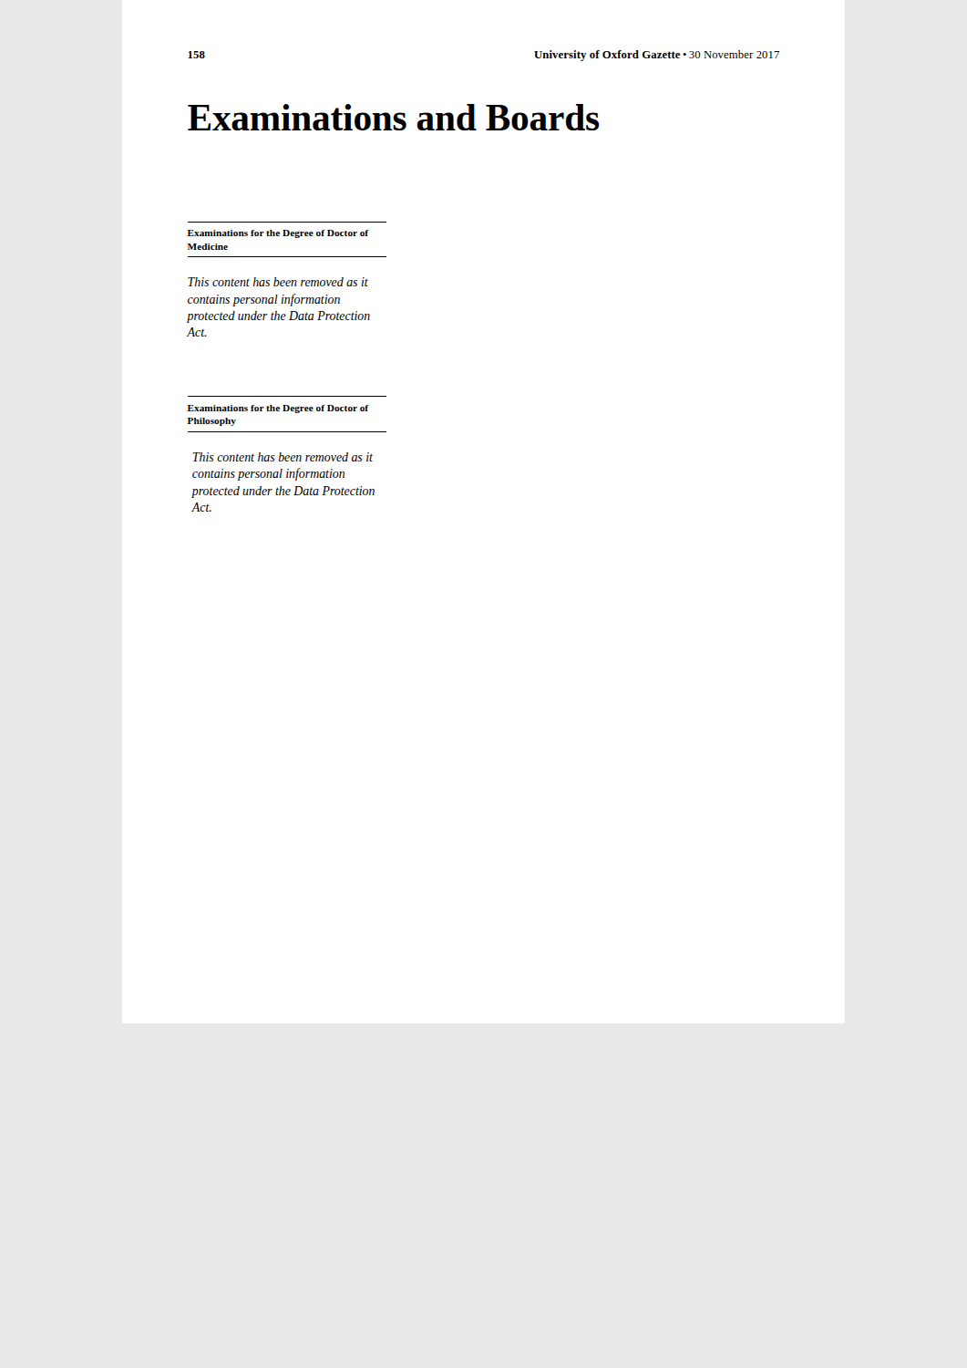158
University of Oxford Gazette•30 November 2017
Examinations and Boards
Examinations for the Degree of Doctor of Medicine
This content has been removed as it contains personal information protected under the Data Protection Act.
Examinations for the Degree of Doctor of Philosophy
This content has been removed as it contains personal information protected under the Data Protection Act.